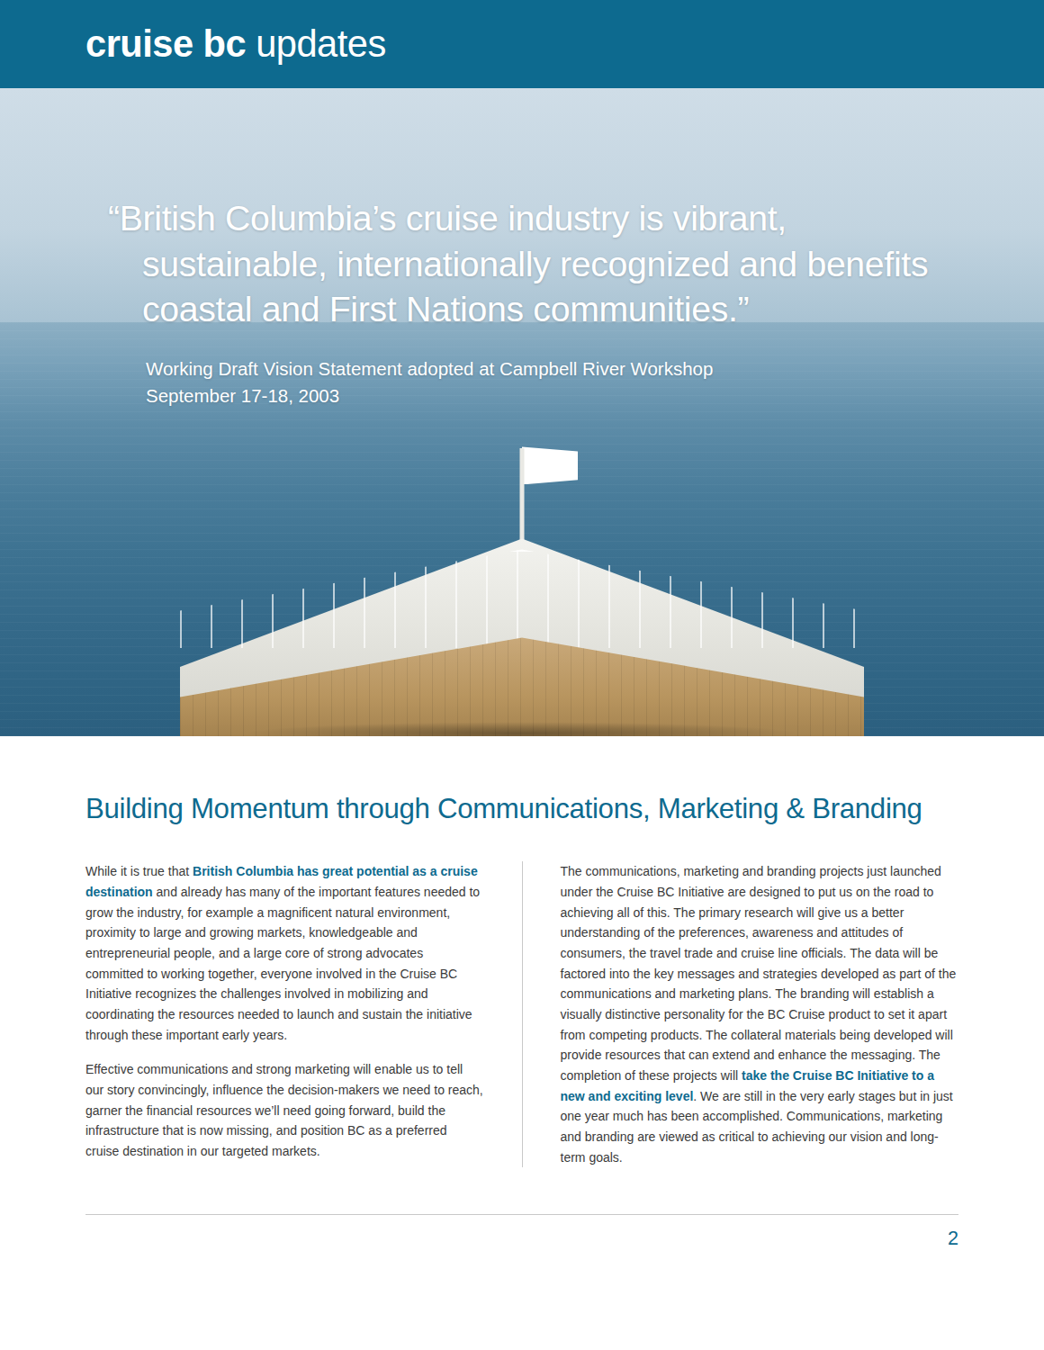cruise bc updates
“British Columbia’s cruise industry is vibrant, sustainable, internationally recognized and benefits coastal and First Nations communities.”
Working Draft Vision Statement adopted at Campbell River Workshop
September 17-18, 2003
Building Momentum through Communications, Marketing & Branding
While it is true that British Columbia has great potential as a cruise destination and already has many of the important features needed to grow the industry, for example a magnificent natural environment, proximity to large and growing markets, knowledgeable and entrepreneurial people, and a large core of strong advocates committed to working together, everyone involved in the Cruise BC Initiative recognizes the challenges involved in mobilizing and coordinating the resources needed to launch and sustain the initiative through these important early years.
Effective communications and strong marketing will enable us to tell our story convincingly, influence the decision-makers we need to reach, garner the financial resources we’ll need going forward, build the infrastructure that is now missing, and position BC as a preferred cruise destination in our targeted markets.
The communications, marketing and branding projects just launched under the Cruise BC Initiative are designed to put us on the road to achieving all of this. The primary research will give us a better understanding of the preferences, awareness and attitudes of consumers, the travel trade and cruise line officials. The data will be factored into the key messages and strategies developed as part of the communications and marketing plans. The branding will establish a visually distinctive personality for the BC Cruise product to set it apart from competing products. The collateral materials being developed will provide resources that can extend and enhance the messaging. The completion of these projects will take the Cruise BC Initiative to a new and exciting level. We are still in the very early stages but in just one year much has been accomplished. Communications, marketing and branding are viewed as critical to achieving our vision and long-term goals.
2